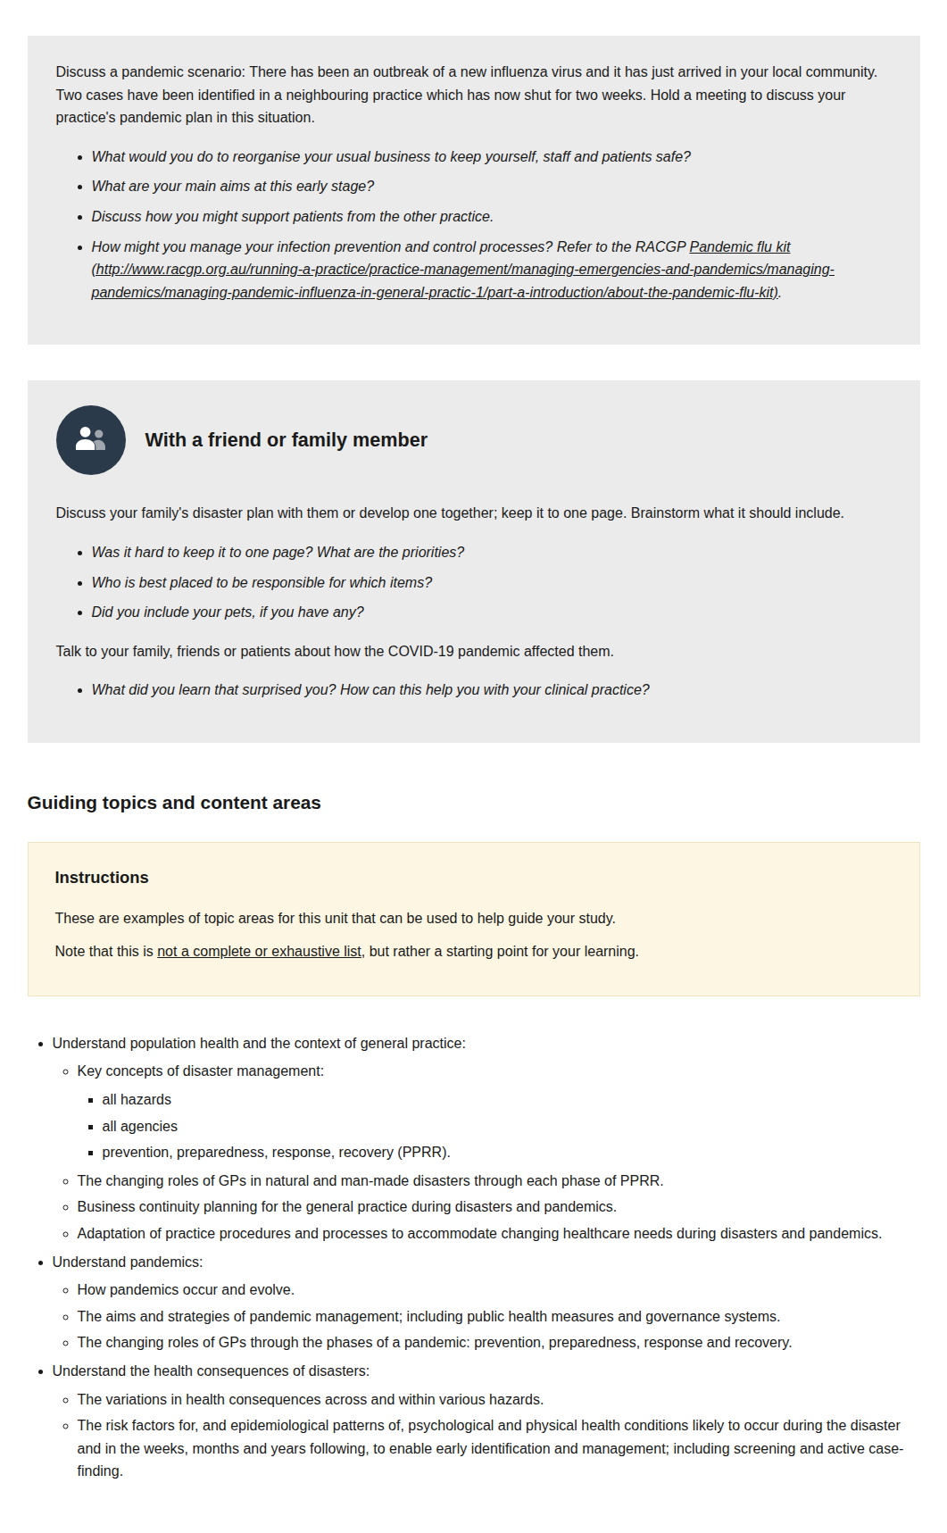Discuss a pandemic scenario: There has been an outbreak of a new influenza virus and it has just arrived in your local community. Two cases have been identified in a neighbouring practice which has now shut for two weeks. Hold a meeting to discuss your practice's pandemic plan in this situation.
What would you do to reorganise your usual business to keep yourself, staff and patients safe?
What are your main aims at this early stage?
Discuss how you might support patients from the other practice.
How might you manage your infection prevention and control processes? Refer to the RACGP Pandemic flu kit (http://www.racgp.org.au/running-a-practice/practice-management/managing-emergencies-and-pandemics/managing-pandemics/managing-pandemic-influenza-in-general-practic-1/part-a-introduction/about-the-pandemic-flu-kit).
With a friend or family member
Discuss your family's disaster plan with them or develop one together; keep it to one page. Brainstorm what it should include.
Was it hard to keep it to one page? What are the priorities?
Who is best placed to be responsible for which items?
Did you include your pets, if you have any?
Talk to your family, friends or patients about how the COVID-19 pandemic affected them.
What did you learn that surprised you? How can this help you with your clinical practice?
Guiding topics and content areas
Instructions
These are examples of topic areas for this unit that can be used to help guide your study.
Note that this is not a complete or exhaustive list, but rather a starting point for your learning.
Understand population health and the context of general practice:
Key concepts of disaster management:
all hazards
all agencies
prevention, preparedness, response, recovery (PPRR).
The changing roles of GPs in natural and man-made disasters through each phase of PPRR.
Business continuity planning for the general practice during disasters and pandemics.
Adaptation of practice procedures and processes to accommodate changing healthcare needs during disasters and pandemics.
Understand pandemics:
How pandemics occur and evolve.
The aims and strategies of pandemic management; including public health measures and governance systems.
The changing roles of GPs through the phases of a pandemic: prevention, preparedness, response and recovery.
Understand the health consequences of disasters:
The variations in health consequences across and within various hazards.
The risk factors for, and epidemiological patterns of, psychological and physical health conditions likely to occur during the disaster and in the weeks, months and years following, to enable early identification and management; including screening and active case-finding.